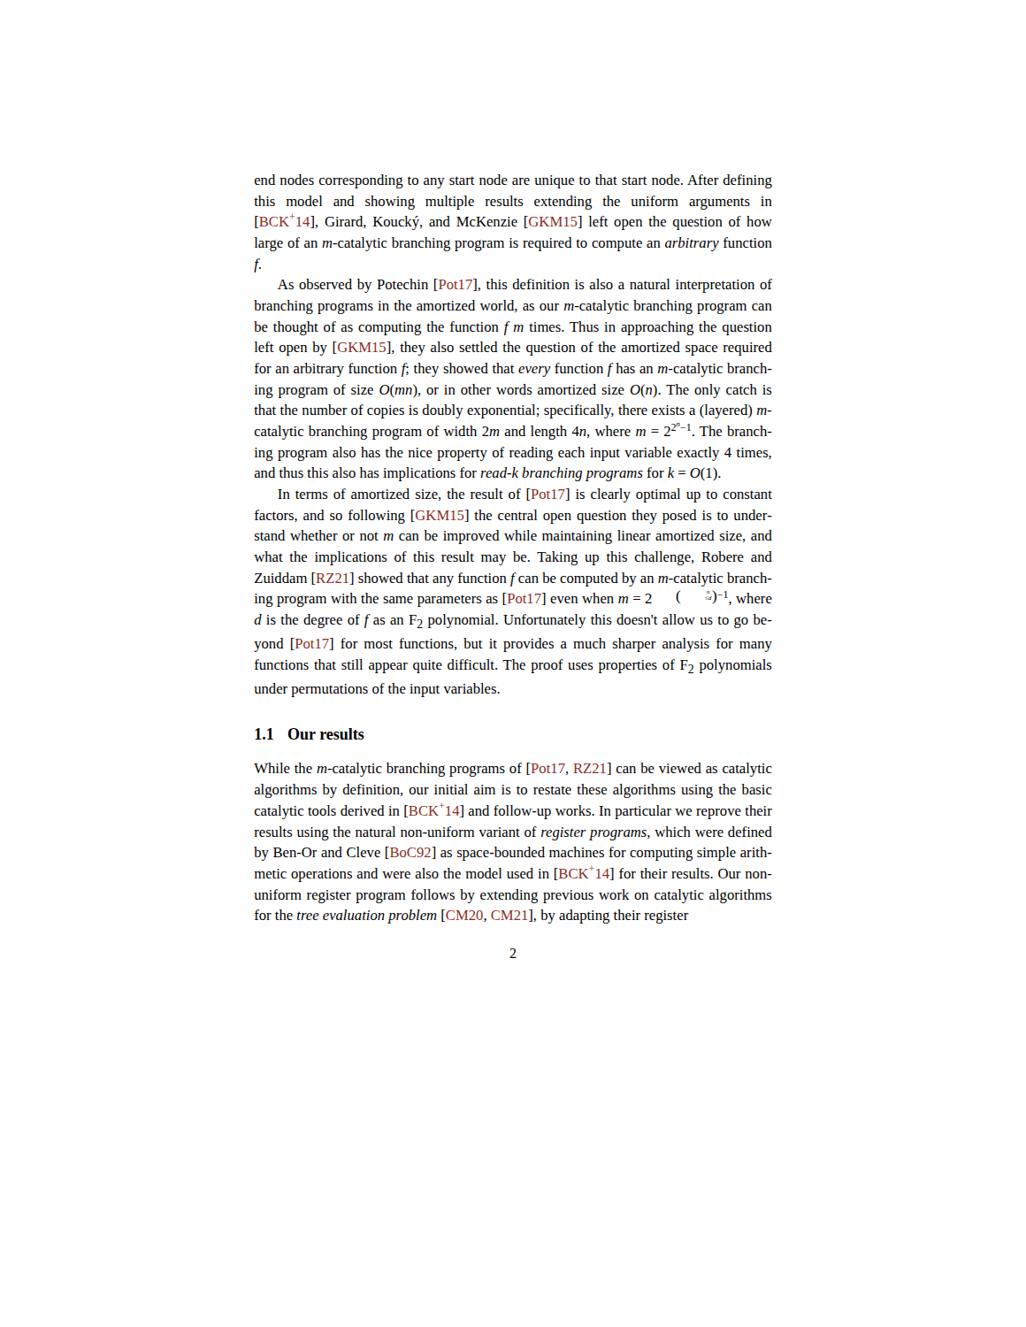end nodes corresponding to any start node are unique to that start node. After defining this model and showing multiple results extending the uniform arguments in [BCK+14], Girard, Koucký, and McKenzie [GKM15] left open the question of how large of an m-catalytic branching program is required to compute an arbitrary function f.
As observed by Potechin [Pot17], this definition is also a natural interpretation of branching programs in the amortized world, as our m-catalytic branching program can be thought of as computing the function f m times. Thus in approaching the question left open by [GKM15], they also settled the question of the amortized space required for an arbitrary function f; they showed that every function f has an m-catalytic branching program of size O(mn), or in other words amortized size O(n). The only catch is that the number of copies is doubly exponential; specifically, there exists a (layered) m-catalytic branching program of width 2m and length 4n, where m = 22n−1. The branching program also has the nice property of reading each input variable exactly 4 times, and thus this also has implications for read-k branching programs for k = O(1).
In terms of amortized size, the result of [Pot17] is clearly optimal up to constant factors, and so following [GKM15] the central open question they posed is to understand whether or not m can be improved while maintaining linear amortized size, and what the implications of this result may be. Taking up this challenge, Robere and Zuiddam [RZ21] showed that any function f can be computed by an m-catalytic branching program with the same parameters as [Pot17] even when m = 2(n≤d)−1, where d is the degree of f as an F2 polynomial. Unfortunately this doesn't allow us to go beyond [Pot17] for most functions, but it provides a much sharper analysis for many functions that still appear quite difficult. The proof uses properties of F2 polynomials under permutations of the input variables.
1.1 Our results
While the m-catalytic branching programs of [Pot17, RZ21] can be viewed as catalytic algorithms by definition, our initial aim is to restate these algorithms using the basic catalytic tools derived in [BCK+14] and follow-up works. In particular we reprove their results using the natural non-uniform variant of register programs, which were defined by Ben-Or and Cleve [BoC92] as space-bounded machines for computing simple arithmetic operations and were also the model used in [BCK+14] for their results. Our non-uniform register program follows by extending previous work on catalytic algorithms for the tree evaluation problem [CM20, CM21], by adapting their register
2